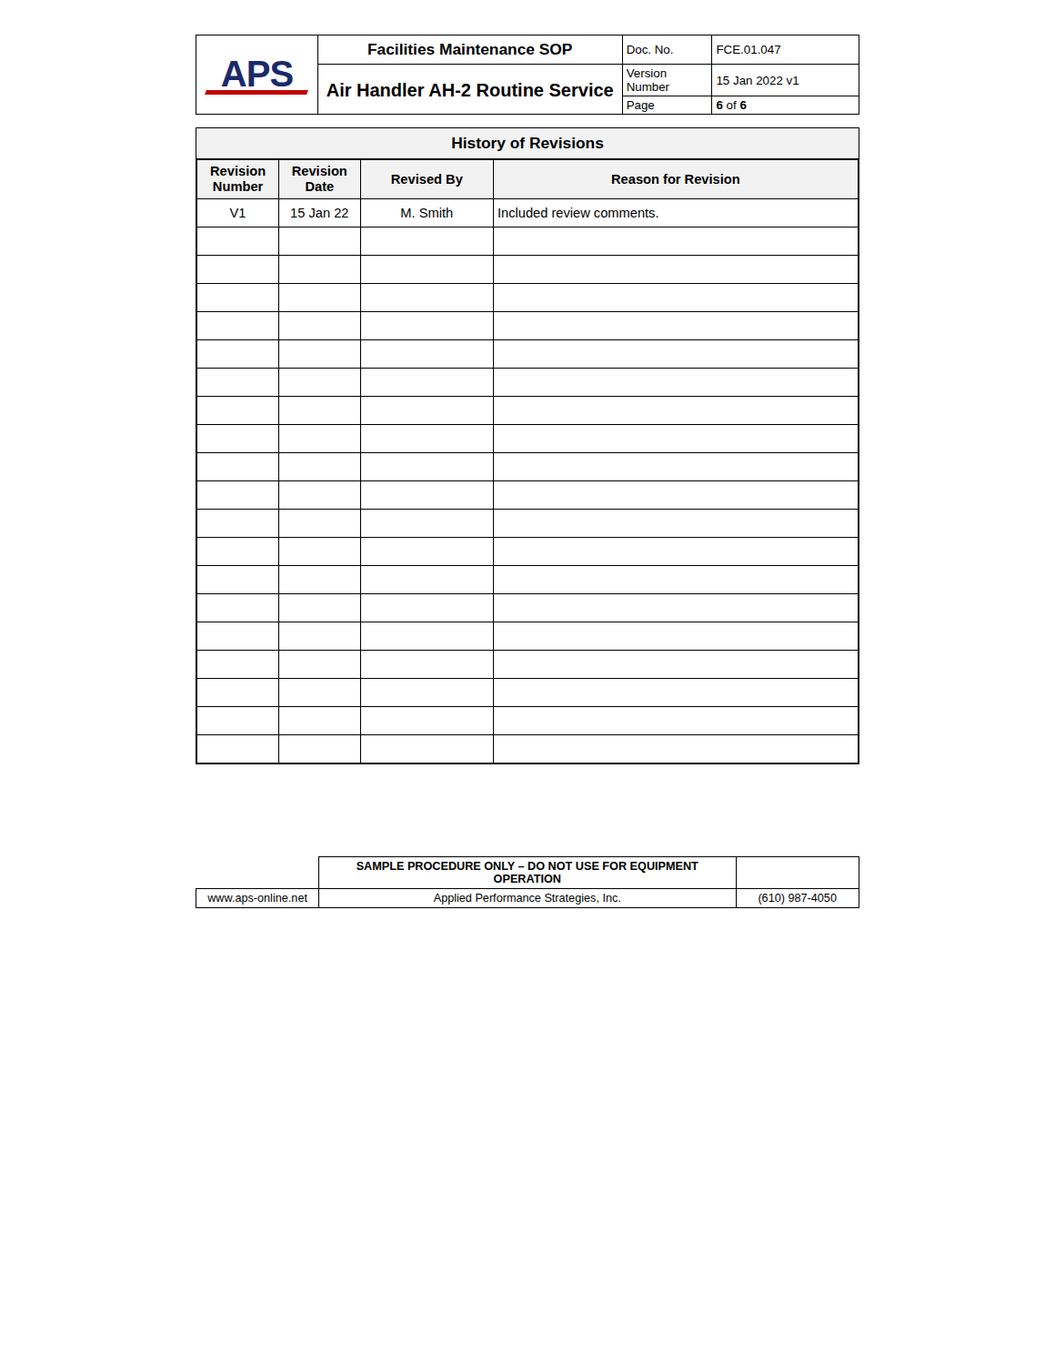| APS | Facilities Maintenance SOP | Doc. No. | FCE.01.047 |
| Air Handler AH-2 Routine Service | Version Number | 15 Jan 2022 v1 |
| Page | 6 of 6 |
History of Revisions
| Revision Number | Revision Date | Revised By | Reason for Revision |
| --- | --- | --- | --- |
| V1 | 15 Jan 22 | M. Smith | Included review comments. |
| | SAMPLE PROCEDURE ONLY – DO NOT USE FOR EQUIPMENT OPERATION | |
| www.aps-online.net | Applied Performance Strategies, Inc. | (610) 987-4050 |